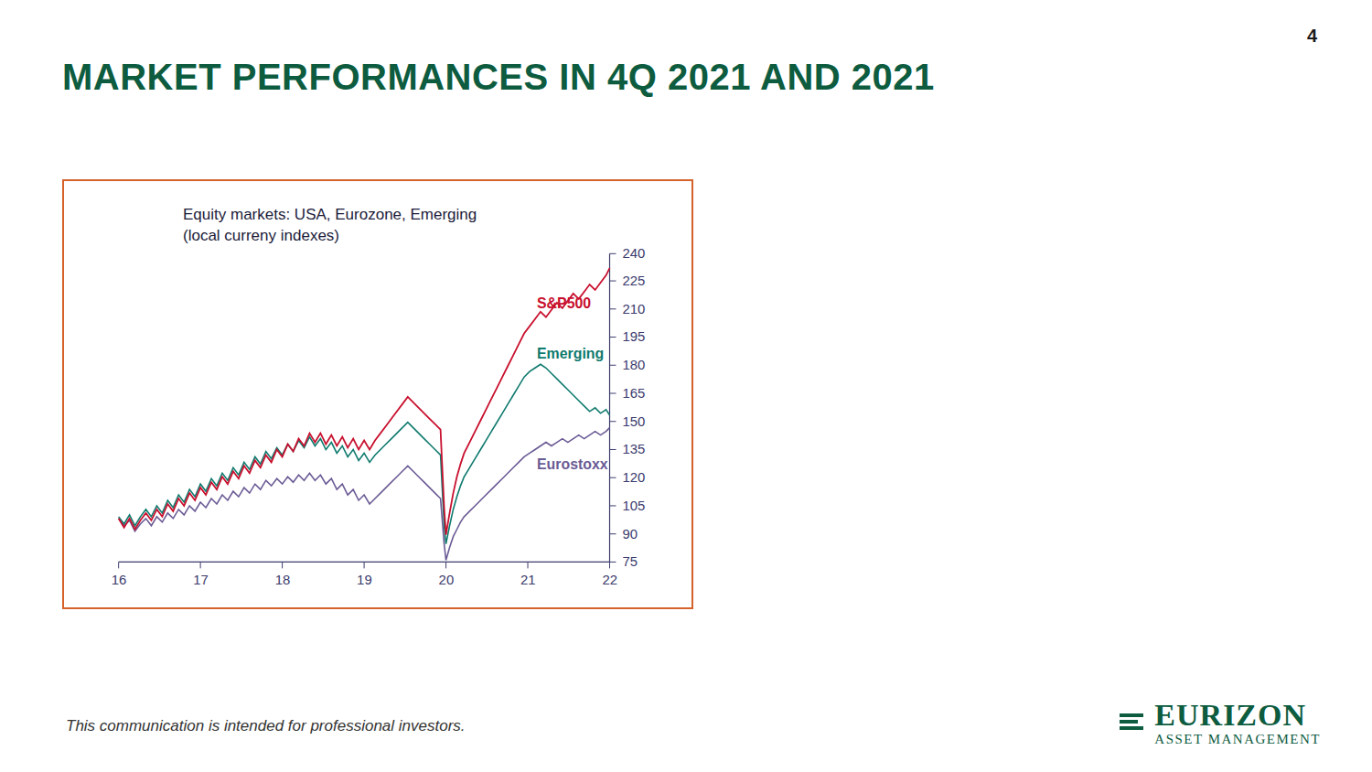4
Market performances in 4Q 2021 and 2021
Equity markets: USA, Eurozone, Emerging
(local curreny indexes)
75 90 105 120 135 150 165 180 195 210 225 240 16 17 18 19 20 21 22 Eurostoxx Emerging S&P500
This communication is intended for professional investors.
EURIZON ASSET MANAGEMENT